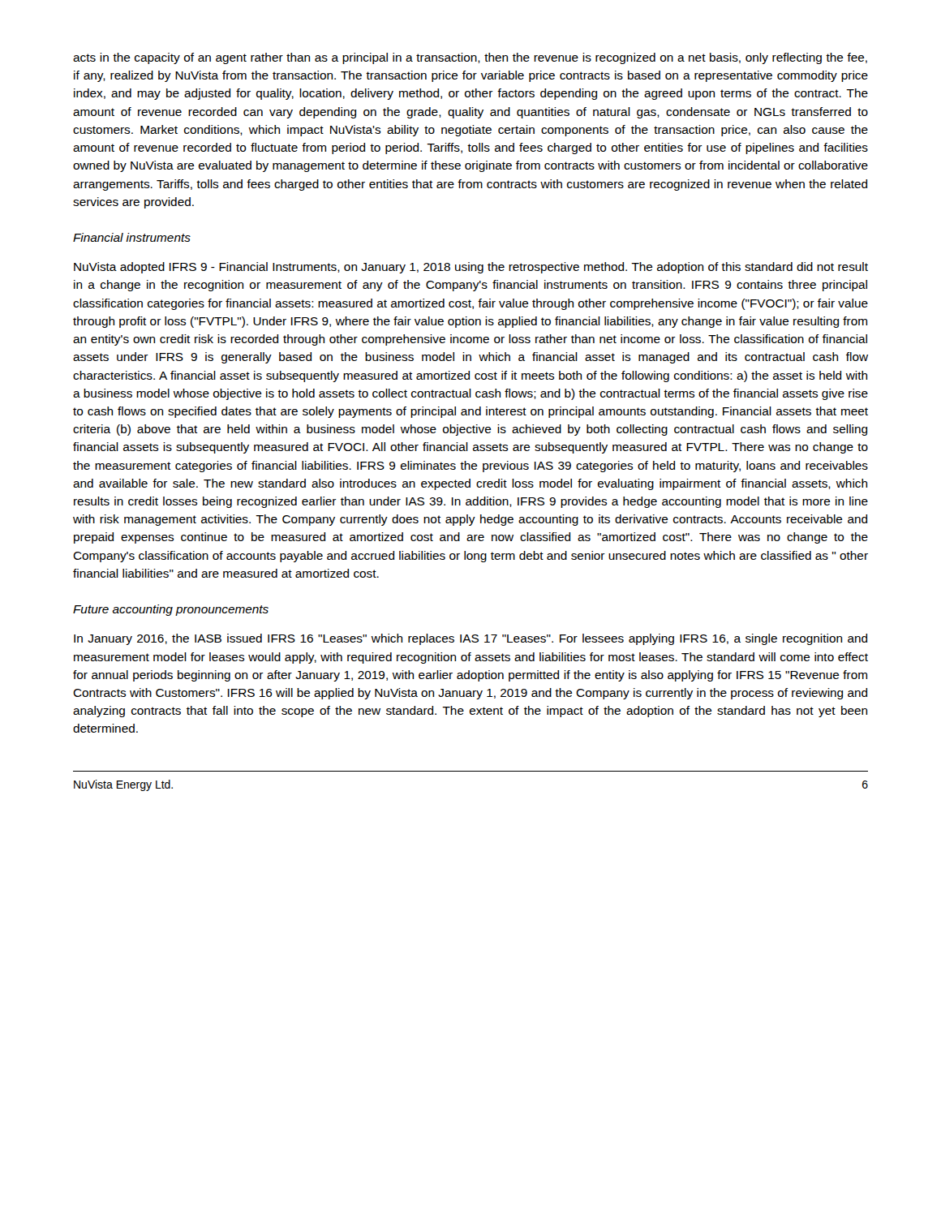acts in the capacity of an agent rather than as a principal in a transaction, then the revenue is recognized on a net basis, only reflecting the fee, if any, realized by NuVista from the transaction. The transaction price for variable price contracts is based on a representative commodity price index, and may be adjusted for quality, location, delivery method, or other factors depending on the agreed upon terms of the contract. The amount of revenue recorded can vary depending on the grade, quality and quantities of natural gas, condensate or NGLs transferred to customers. Market conditions, which impact NuVista's ability to negotiate certain components of the transaction price, can also cause the amount of revenue recorded to fluctuate from period to period. Tariffs, tolls and fees charged to other entities for use of pipelines and facilities owned by NuVista are evaluated by management to determine if these originate from contracts with customers or from incidental or collaborative arrangements. Tariffs, tolls and fees charged to other entities that are from contracts with customers are recognized in revenue when the related services are provided.
Financial instruments
NuVista adopted IFRS 9 - Financial Instruments, on January 1, 2018 using the retrospective method. The adoption of this standard did not result in a change in the recognition or measurement of any of the Company's financial instruments on transition. IFRS 9 contains three principal classification categories for financial assets: measured at amortized cost, fair value through other comprehensive income ("FVOCI"); or fair value through profit or loss ("FVTPL"). Under IFRS 9, where the fair value option is applied to financial liabilities, any change in fair value resulting from an entity's own credit risk is recorded through other comprehensive income or loss rather than net income or loss. The classification of financial assets under IFRS 9 is generally based on the business model in which a financial asset is managed and its contractual cash flow characteristics. A financial asset is subsequently measured at amortized cost if it meets both of the following conditions: a) the asset is held with a business model whose objective is to hold assets to collect contractual cash flows; and b) the contractual terms of the financial assets give rise to cash flows on specified dates that are solely payments of principal and interest on principal amounts outstanding. Financial assets that meet criteria (b) above that are held within a business model whose objective is achieved by both collecting contractual cash flows and selling financial assets is subsequently measured at FVOCI. All other financial assets are subsequently measured at FVTPL. There was no change to the measurement categories of financial liabilities. IFRS 9 eliminates the previous IAS 39 categories of held to maturity, loans and receivables and available for sale. The new standard also introduces an expected credit loss model for evaluating impairment of financial assets, which results in credit losses being recognized earlier than under IAS 39. In addition, IFRS 9 provides a hedge accounting model that is more in line with risk management activities. The Company currently does not apply hedge accounting to its derivative contracts. Accounts receivable and prepaid expenses continue to be measured at amortized cost and are now classified as "amortized cost". There was no change to the Company's classification of accounts payable and accrued liabilities or long term debt and senior unsecured notes which are classified as " other financial liabilities" and are measured at amortized cost.
Future accounting pronouncements
In January 2016, the IASB issued IFRS 16 "Leases" which replaces IAS 17 "Leases". For lessees applying IFRS 16, a single recognition and measurement model for leases would apply, with required recognition of assets and liabilities for most leases. The standard will come into effect for annual periods beginning on or after January 1, 2019, with earlier adoption permitted if the entity is also applying for IFRS 15 "Revenue from Contracts with Customers". IFRS 16 will be applied by NuVista on January 1, 2019 and the Company is currently in the process of reviewing and analyzing contracts that fall into the scope of the new standard. The extent of the impact of the adoption of the standard has not yet been determined.
NuVista Energy Ltd.
6